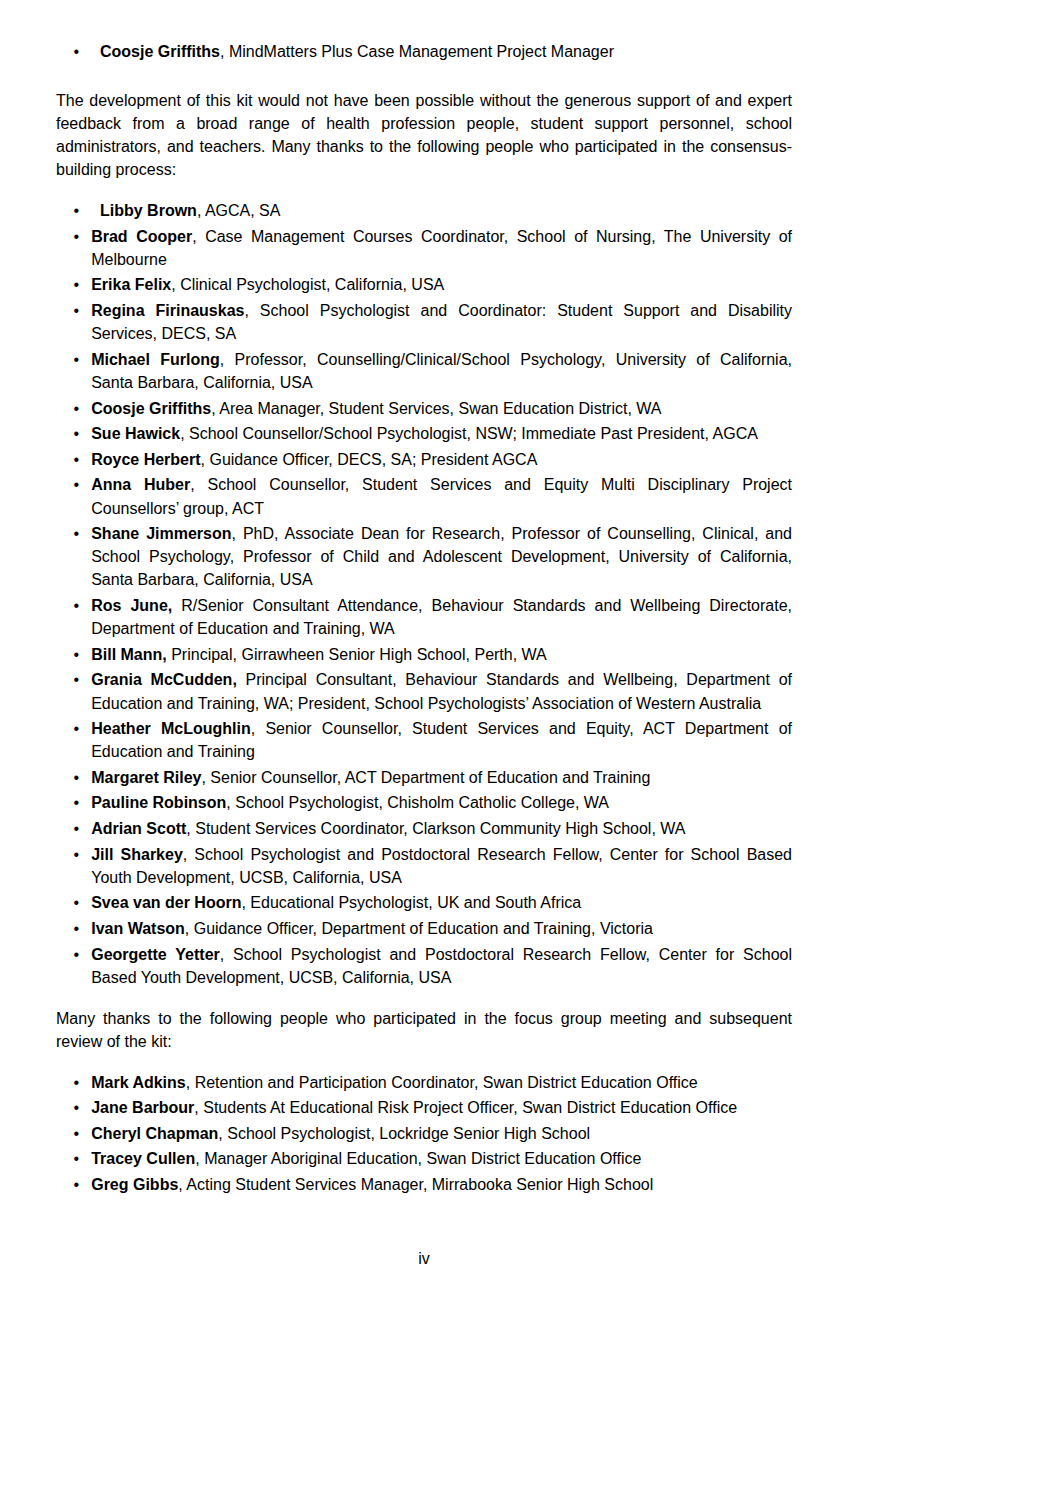Coosje Griffiths, MindMatters Plus Case Management Project Manager
The development of this kit would not have been possible without the generous support of and expert feedback from a broad range of health profession people, student support personnel, school administrators, and teachers. Many thanks to the following people who participated in the consensus-building process:
Libby Brown, AGCA, SA
Brad Cooper, Case Management Courses Coordinator, School of Nursing, The University of Melbourne
Erika Felix, Clinical Psychologist, California, USA
Regina Firinauskas, School Psychologist and Coordinator: Student Support and Disability Services, DECS, SA
Michael Furlong, Professor, Counselling/Clinical/School Psychology, University of California, Santa Barbara, California, USA
Coosje Griffiths, Area Manager, Student Services, Swan Education District, WA
Sue Hawick, School Counsellor/School Psychologist, NSW; Immediate Past President, AGCA
Royce Herbert, Guidance Officer, DECS, SA; President AGCA
Anna Huber, School Counsellor, Student Services and Equity Multi Disciplinary Project Counsellors’ group, ACT
Shane Jimmerson, PhD, Associate Dean for Research, Professor of Counselling, Clinical, and School Psychology, Professor of Child and Adolescent Development, University of California, Santa Barbara, California, USA
Ros June, R/Senior Consultant Attendance, Behaviour Standards and Wellbeing Directorate, Department of Education and Training, WA
Bill Mann, Principal, Girrawheen Senior High School, Perth, WA
Grania McCudden, Principal Consultant, Behaviour Standards and Wellbeing, Department of Education and Training, WA; President, School Psychologists’ Association of Western Australia
Heather McLoughlin, Senior Counsellor, Student Services and Equity, ACT Department of Education and Training
Margaret Riley, Senior Counsellor, ACT Department of Education and Training
Pauline Robinson, School Psychologist, Chisholm Catholic College, WA
Adrian Scott, Student Services Coordinator, Clarkson Community High School, WA
Jill Sharkey, School Psychologist and Postdoctoral Research Fellow, Center for School Based Youth Development, UCSB, California, USA
Svea van der Hoorn, Educational Psychologist, UK and South Africa
Ivan Watson, Guidance Officer, Department of Education and Training, Victoria
Georgette Yetter, School Psychologist and Postdoctoral Research Fellow, Center for School Based Youth Development, UCSB, California, USA
Many thanks to the following people who participated in the focus group meeting and subsequent review of the kit:
Mark Adkins, Retention and Participation Coordinator, Swan District Education Office
Jane Barbour, Students At Educational Risk Project Officer, Swan District Education Office
Cheryl Chapman, School Psychologist, Lockridge Senior High School
Tracey Cullen, Manager Aboriginal Education, Swan District Education Office
Greg Gibbs, Acting Student Services Manager, Mirrabooka Senior High School
iv